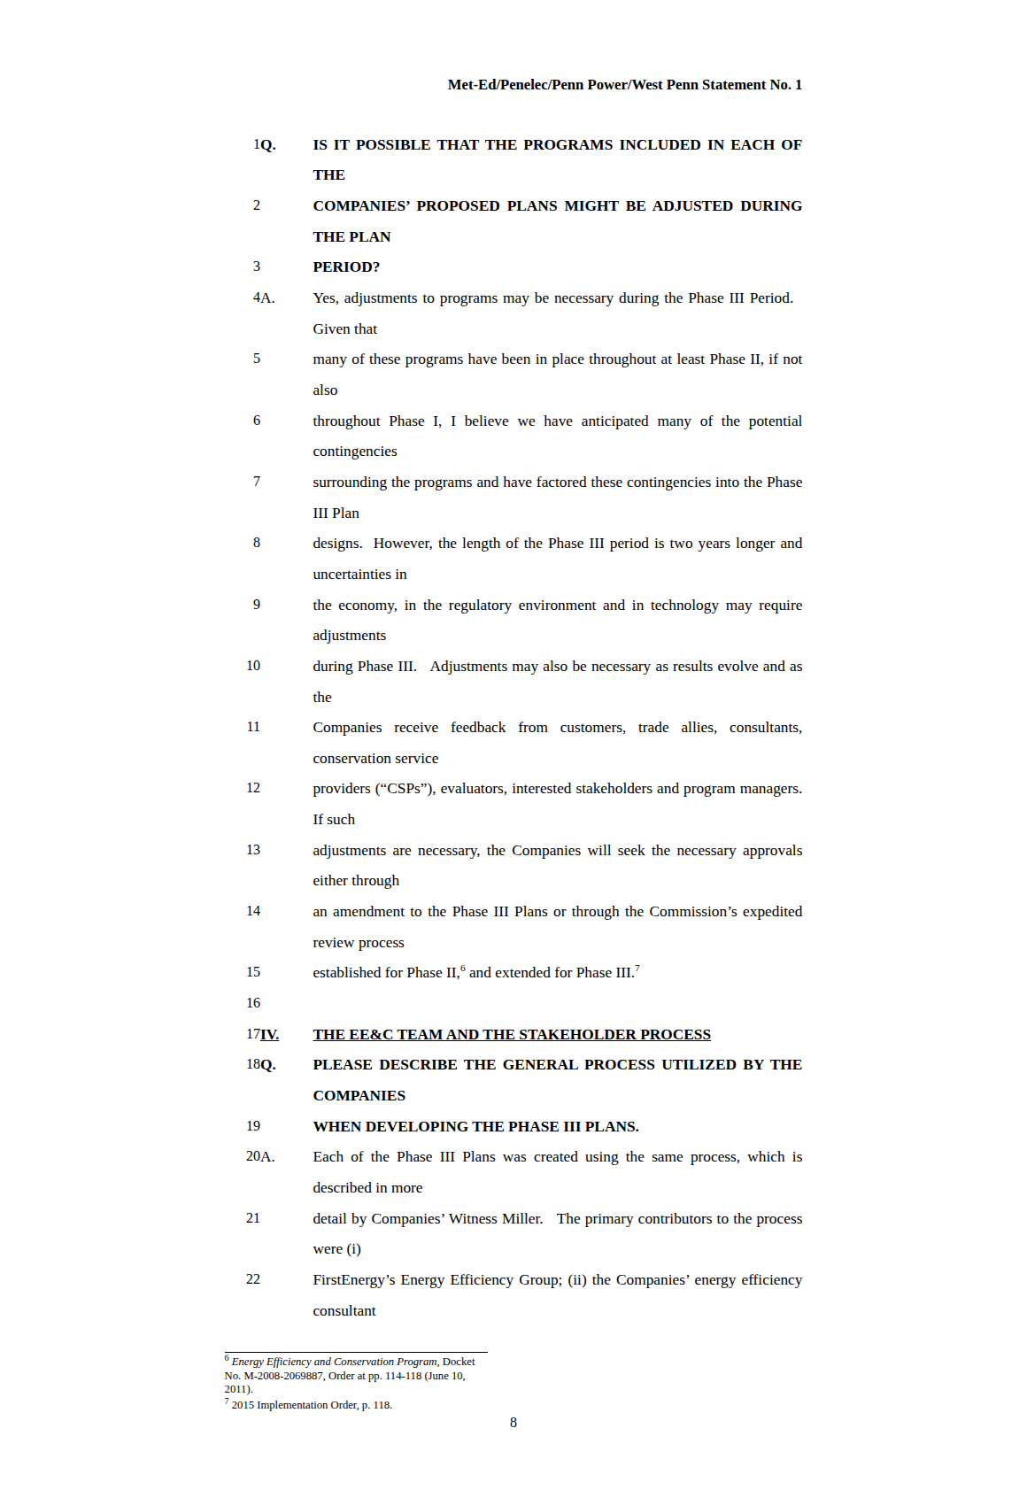Met-Ed/Penelec/Penn Power/West Penn Statement No. 1
| 1 | Q. | IS IT POSSIBLE THAT THE PROGRAMS INCLUDED IN EACH OF THE |
| 2 | | COMPANIES’ PROPOSED PLANS MIGHT BE ADJUSTED DURING THE PLAN |
| 3 | | PERIOD? |
| 4 | A. | Yes, adjustments to programs may be necessary during the Phase III Period. Given that |
| 5 | | many of these programs have been in place throughout at least Phase II, if not also |
| 6 | | throughout Phase I, I believe we have anticipated many of the potential contingencies |
| 7 | | surrounding the programs and have factored these contingencies into the Phase III Plan |
| 8 | | designs. However, the length of the Phase III period is two years longer and uncertainties in |
| 9 | | the economy, in the regulatory environment and in technology may require adjustments |
| 10 | | during Phase III. Adjustments may also be necessary as results evolve and as the |
| 11 | | Companies receive feedback from customers, trade allies, consultants, conservation service |
| 12 | | providers (“CSPs”), evaluators, interested stakeholders and program managers. If such |
| 13 | | adjustments are necessary, the Companies will seek the necessary approvals either through |
| 14 | | an amendment to the Phase III Plans or through the Commission’s expedited review process |
| 15 | | established for Phase II, 6 and extended for Phase III. 7 |
| 16 | | |
| 17 | IV. | THE EE&C TEAM AND THE STAKEHOLDER PROCESS |
| 18 | Q. | PLEASE DESCRIBE THE GENERAL PROCESS UTILIZED BY THE COMPANIES |
| 19 | | WHEN DEVELOPING THE PHASE III PLANS. |
| 20 | A. | Each of the Phase III Plans was created using the same process, which is described in more |
| 21 | | detail by Companies’ Witness Miller. The primary contributors to the process were (i) |
| 22 | | FirstEnergy’s Energy Efficiency Group; (ii) the Companies’ energy efficiency consultant |
6 Energy Efficiency and Conservation Program, Docket No. M-2008-2069887, Order at pp. 114-118 (June 10, 2011).
7 2015 Implementation Order, p. 118.
8